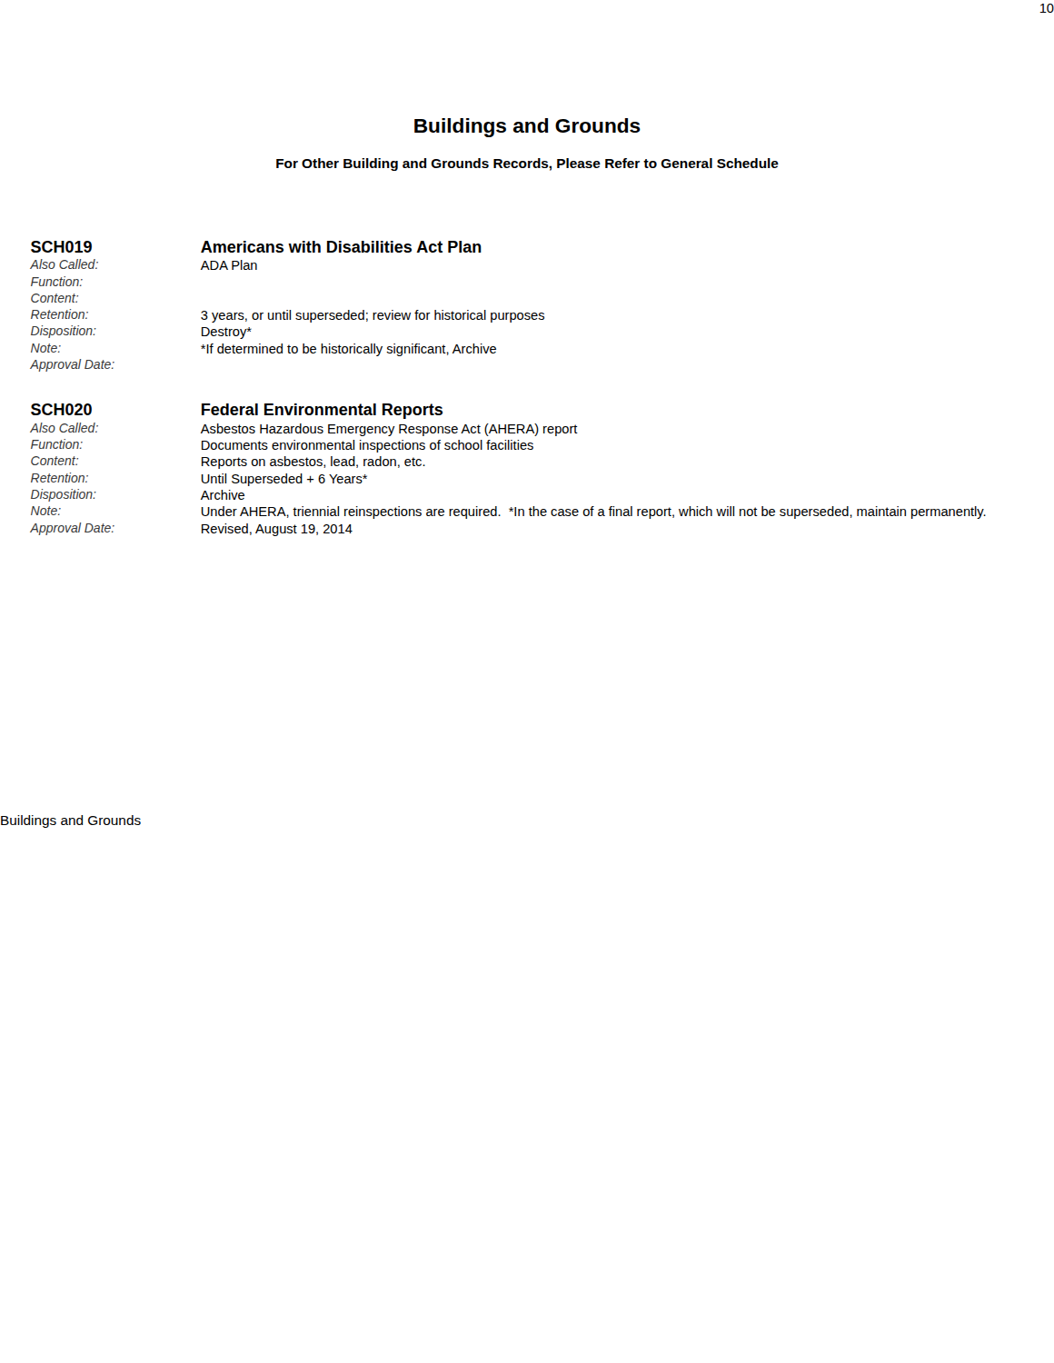10
Buildings and Grounds
For Other Building and Grounds Records, Please Refer to General Schedule
| SCH019 | Americans with Disabilities Act Plan |
| Also Called: | ADA Plan |
| Function: | |
| Content: | |
| Retention: | 3 years, or until superseded; review for historical purposes |
| Disposition: | Destroy* |
| Note: | *If determined to be historically significant, Archive |
| Approval Date: | |
| SCH020 | Federal Environmental Reports |
| Also Called: | Asbestos Hazardous Emergency Response Act (AHERA) report |
| Function: | Documents environmental inspections of school facilities |
| Content: | Reports on asbestos, lead, radon, etc. |
| Retention: | Until Superseded + 6 Years* |
| Disposition: | Archive |
| Note: | Under AHERA, triennial reinspections are required. *In the case of a final report, which will not be superseded, maintain permanently. |
| Approval Date: | Revised, August 19, 2014 |
Buildings and Grounds